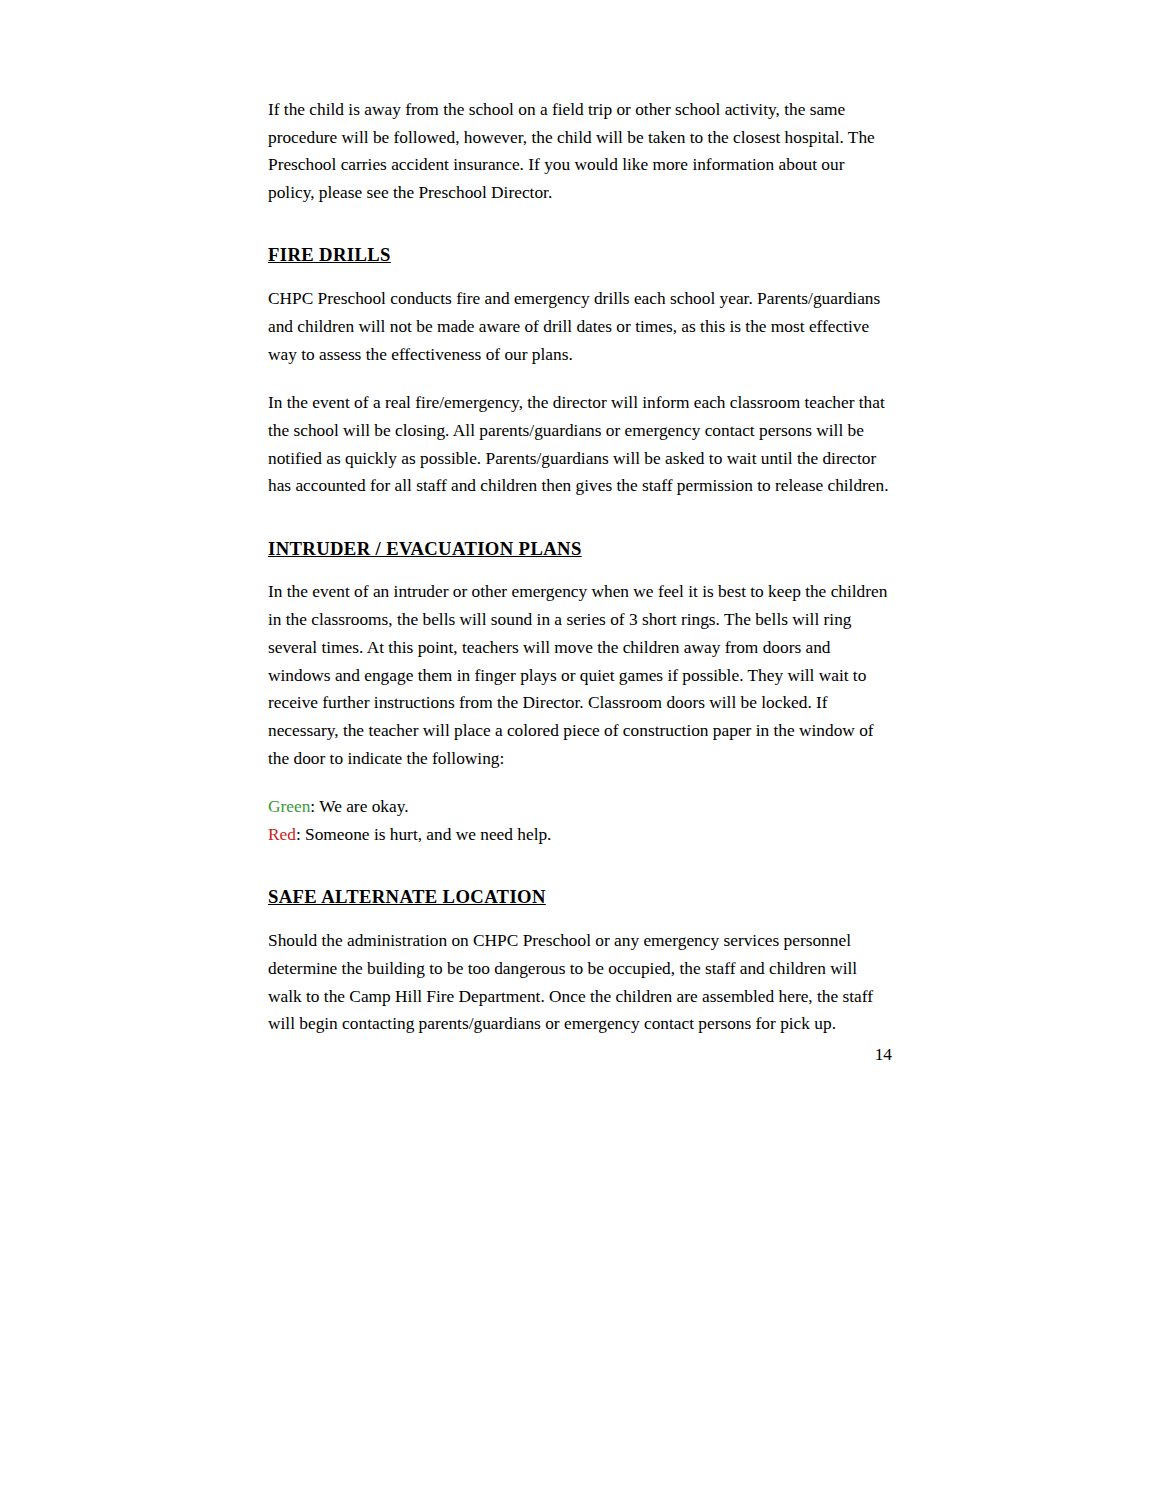If the child is away from the school on a field trip or other school activity, the same procedure will be followed, however, the child will be taken to the closest hospital. The Preschool carries accident insurance. If you would like more information about our policy, please see the Preschool Director.
Fire Drills
CHPC Preschool conducts fire and emergency drills each school year. Parents/guardians and children will not be made aware of drill dates or times, as this is the most effective way to assess the effectiveness of our plans.
In the event of a real fire/emergency, the director will inform each classroom teacher that the school will be closing. All parents/guardians or emergency contact persons will be notified as quickly as possible. Parents/guardians will be asked to wait until the director has accounted for all staff and children then gives the staff permission to release children.
Intruder / Evacuation Plans
In the event of an intruder or other emergency when we feel it is best to keep the children in the classrooms, the bells will sound in a series of 3 short rings. The bells will ring several times. At this point, teachers will move the children away from doors and windows and engage them in finger plays or quiet games if possible. They will wait to receive further instructions from the Director. Classroom doors will be locked. If necessary, the teacher will place a colored piece of construction paper in the window of the door to indicate the following:
Green: We are okay.
Red: Someone is hurt, and we need help.
Safe Alternate Location
Should the administration on CHPC Preschool or any emergency services personnel determine the building to be too dangerous to be occupied, the staff and children will walk to the Camp Hill Fire Department. Once the children are assembled here, the staff will begin contacting parents/guardians or emergency contact persons for pick up.
14